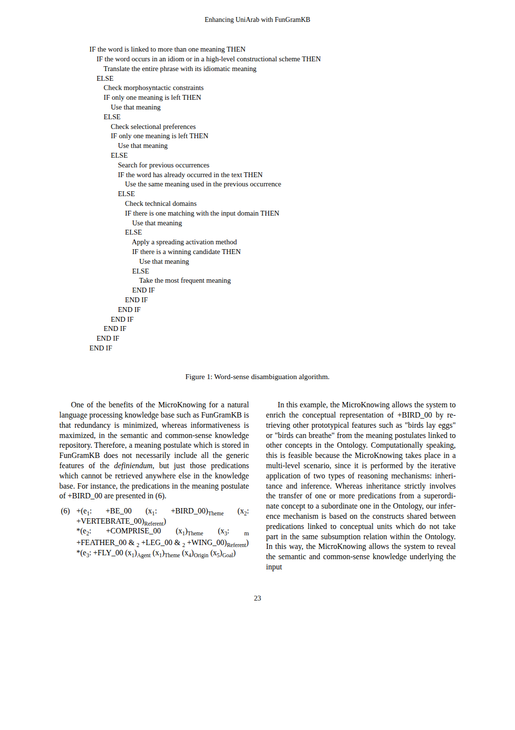Enhancing UniArab with FunGramKB
IF the word is linked to more than one meaning THEN
    IF the word occurs in an idiom or in a high-level constructional scheme THEN
        Translate the entire phrase with its idiomatic meaning
    ELSE
        Check morphosyntactic constraints
        IF only one meaning is left THEN
            Use that meaning
        ELSE
            Check selectional preferences
            IF only one meaning is left THEN
                Use that meaning
            ELSE
                Search for previous occurrences
                IF the word has already occurred in the text THEN
                    Use the same meaning used in the previous occurrence
                ELSE
                    Check technical domains
                    IF there is one matching with the input domain THEN
                        Use that meaning
                    ELSE
                        Apply a spreading activation method
                        IF there is a winning candidate THEN
                            Use that meaning
                        ELSE
                            Take the most frequent meaning
                        END IF
                    END IF
                END IF
            END IF
        END IF
    END IF
END IF
Figure 1: Word-sense disambiguation algorithm.
One of the benefits of the MicroKnowing for a natural language processing knowledge base such as FunGramKB is that redundancy is minimized, whereas informativeness is maximized, in the semantic and common-sense knowledge repository. Therefore, a meaning postulate which is stored in FunGramKB does not necessarily include all the generic features of the definiendum, but just those predications which cannot be retrieved anywhere else in the knowledge base. For instance, the predications in the meaning postulate of +BIRD_00 are presented in (6).
(6) +(e1: +BE_00 (x1: +BIRD_00)Theme (x2: +VERTEBRATE_00)Referent)
*(e2: +COMPRISE_00 (x1)Theme (x3: m +FEATHER_00 & 2 +LEG_00 & 2 +WING_00)Referent)
*(e3: +FLY_00 (x1)Agent (x1)Theme (x4)Origin (x5)Goal)
In this example, the MicroKnowing allows the system to enrich the conceptual representation of +BIRD_00 by retrieving other prototypical features such as "birds lay eggs" or "birds can breathe" from the meaning postulates linked to other concepts in the Ontology. Computationally speaking, this is feasible because the MicroKnowing takes place in a multi-level scenario, since it is performed by the iterative application of two types of reasoning mechanisms: inheritance and inference. Whereas inheritance strictly involves the transfer of one or more predications from a superordinate concept to a subordinate one in the Ontology, our inference mechanism is based on the constructs shared between predications linked to conceptual units which do not take part in the same subsumption relation within the Ontology. In this way, the MicroKnowing allows the system to reveal the semantic and common-sense knowledge underlying the input
23